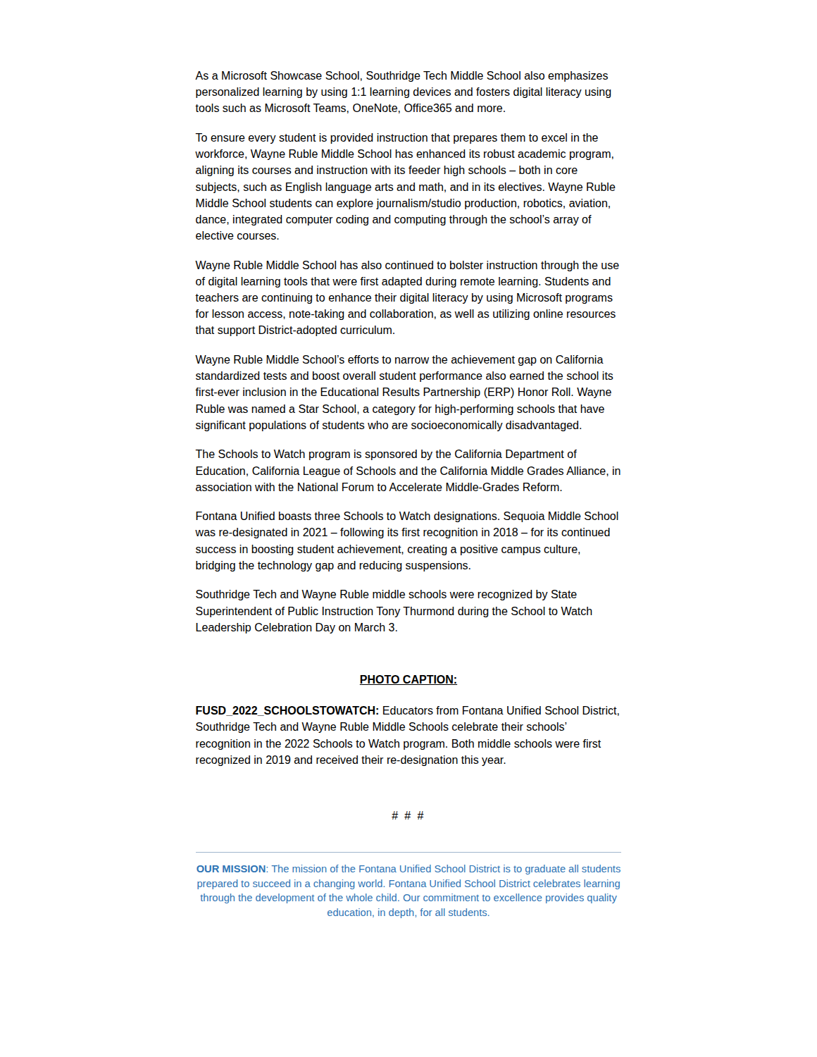As a Microsoft Showcase School, Southridge Tech Middle School also emphasizes personalized learning by using 1:1 learning devices and fosters digital literacy using tools such as Microsoft Teams, OneNote, Office365 and more.
To ensure every student is provided instruction that prepares them to excel in the workforce, Wayne Ruble Middle School has enhanced its robust academic program, aligning its courses and instruction with its feeder high schools – both in core subjects, such as English language arts and math, and in its electives. Wayne Ruble Middle School students can explore journalism/studio production, robotics, aviation, dance, integrated computer coding and computing through the school’s array of elective courses.
Wayne Ruble Middle School has also continued to bolster instruction through the use of digital learning tools that were first adapted during remote learning. Students and teachers are continuing to enhance their digital literacy by using Microsoft programs for lesson access, note-taking and collaboration, as well as utilizing online resources that support District-adopted curriculum.
Wayne Ruble Middle School’s efforts to narrow the achievement gap on California standardized tests and boost overall student performance also earned the school its first-ever inclusion in the Educational Results Partnership (ERP) Honor Roll. Wayne Ruble was named a Star School, a category for high-performing schools that have significant populations of students who are socioeconomically disadvantaged.
The Schools to Watch program is sponsored by the California Department of Education, California League of Schools and the California Middle Grades Alliance, in association with the National Forum to Accelerate Middle-Grades Reform.
Fontana Unified boasts three Schools to Watch designations. Sequoia Middle School was re-designated in 2021 – following its first recognition in 2018 – for its continued success in boosting student achievement, creating a positive campus culture, bridging the technology gap and reducing suspensions.
Southridge Tech and Wayne Ruble middle schools were recognized by State Superintendent of Public Instruction Tony Thurmond during the School to Watch Leadership Celebration Day on March 3.
PHOTO CAPTION:
FUSD_2022_SCHOOLSTOWATCH: Educators from Fontana Unified School District, Southridge Tech and Wayne Ruble Middle Schools celebrate their schools’ recognition in the 2022 Schools to Watch program. Both middle schools were first recognized in 2019 and received their re-designation this year.
# # #
OUR MISSION: The mission of the Fontana Unified School District is to graduate all students prepared to succeed in a changing world. Fontana Unified School District celebrates learning through the development of the whole child. Our commitment to excellence provides quality education, in depth, for all students.